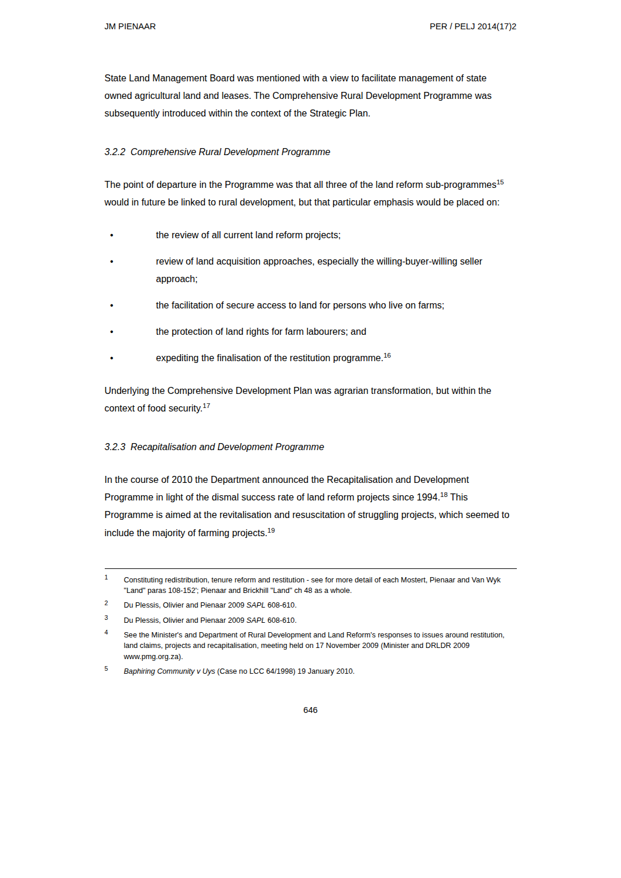JM PIENAAR PER / PELJ 2014(17)2
State Land Management Board was mentioned with a view to facilitate management of state owned agricultural land and leases. The Comprehensive Rural Development Programme was subsequently introduced within the context of the Strategic Plan.
3.2.2 Comprehensive Rural Development Programme
The point of departure in the Programme was that all three of the land reform sub-programmes15 would in future be linked to rural development, but that particular emphasis would be placed on:
the review of all current land reform projects;
review of land acquisition approaches, especially the willing-buyer-willing seller approach;
the facilitation of secure access to land for persons who live on farms;
the protection of land rights for farm labourers; and
expediting the finalisation of the restitution programme.16
Underlying the Comprehensive Development Plan was agrarian transformation, but within the context of food security.17
3.2.3 Recapitalisation and Development Programme
In the course of 2010 the Department announced the Recapitalisation and Development Programme in light of the dismal success rate of land reform projects since 1994.18 This Programme is aimed at the revitalisation and resuscitation of struggling projects, which seemed to include the majority of farming projects.19
Constituting redistribution, tenure reform and restitution - see for more detail of each Mostert, Pienaar and Van Wyk "Land" paras 108-152'; Pienaar and Brickhill "Land" ch 48 as a whole.
Du Plessis, Olivier and Pienaar 2009 SAPL 608-610.
Du Plessis, Olivier and Pienaar 2009 SAPL 608-610.
See the Minister's and Department of Rural Development and Land Reform's responses to issues around restitution, land claims, projects and recapitalisation, meeting held on 17 November 2009 (Minister and DRLDR 2009 www.pmg.org.za).
Baphiring Community v Uys (Case no LCC 64/1998) 19 January 2010.
646